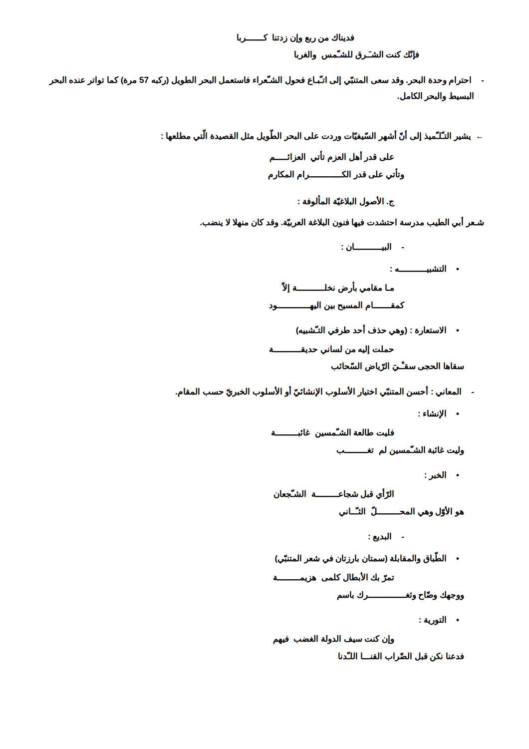فديناك من ربع وإن زدتنا كـــــــربا
فإنّك كنت الشـَـرق للشـّمس والغربا
- احترام وحدة البحر. وقد سعى المتنبّي إلى اتـّبـاع فحول الشـّعراء فاستعمل البحر الطويل (ركبه 57 مرة) كما تواتر عنده البحر البسيط والبحر الكامل.
← يشير التـّلـّميذ إلى أنّ أشهر السّيفيّات وردت على البحر الطّويل مثل القصيدة الّتي مطلعها :
على قدر أهل العزم تأتي العزائـــــم
وتأتي على قدر الكـــــــــــــرام المكارم
ج. الأصول البلاغيّة المألوفة :
شـعر أبي الطيب مدرسة احتشدت فيها فنون البلاغة العربيّة. وقد كان منهلا لا ينضب.
- البيـــــــــــان :
• التشبيـــــــــــه :
مـا مقامي بأرض نخلـــــــــــة إلاّ
كمقـــــــام المسيح بين اليهـــــــــــــود
• الاستعارة : (وهي حذف أحد طرفي التـّشبيه)
حملت إليه من لساني حديقـــــــــــة
سقاها الحجى سقـْـيَ الرّياض السّحائب
- المعاني : أحسن المتنبّي اختيار الأسلوب الإنشائيّ أو الأسلوب الخبريّ حسب المقام.
• الإنشاء :
فليت طالعة الشـّمسين غائبـــــــــة
وليت غائبة الشـّمسين لم تغـــــــــب
• الخبر :
الرّأي قبل شجاعـــــــــة الشـّجعان
هو الأوّل وهي المحـــــــــلّ الثـّــاني
- البديع :
• الطّباق والمقابلة (سمتان بارزتان في شعر المتنبّي)
تمرّ بك الأبطال كلمى هزيمـــــــــة
ووجهك وضّاح وثغـــــــــــــــرك باسم
• التورية :
وإن كنت سيف الدولة الغضب فيهم
فدعنا نكن قبل الضّراب القنـــا اللـّدنا